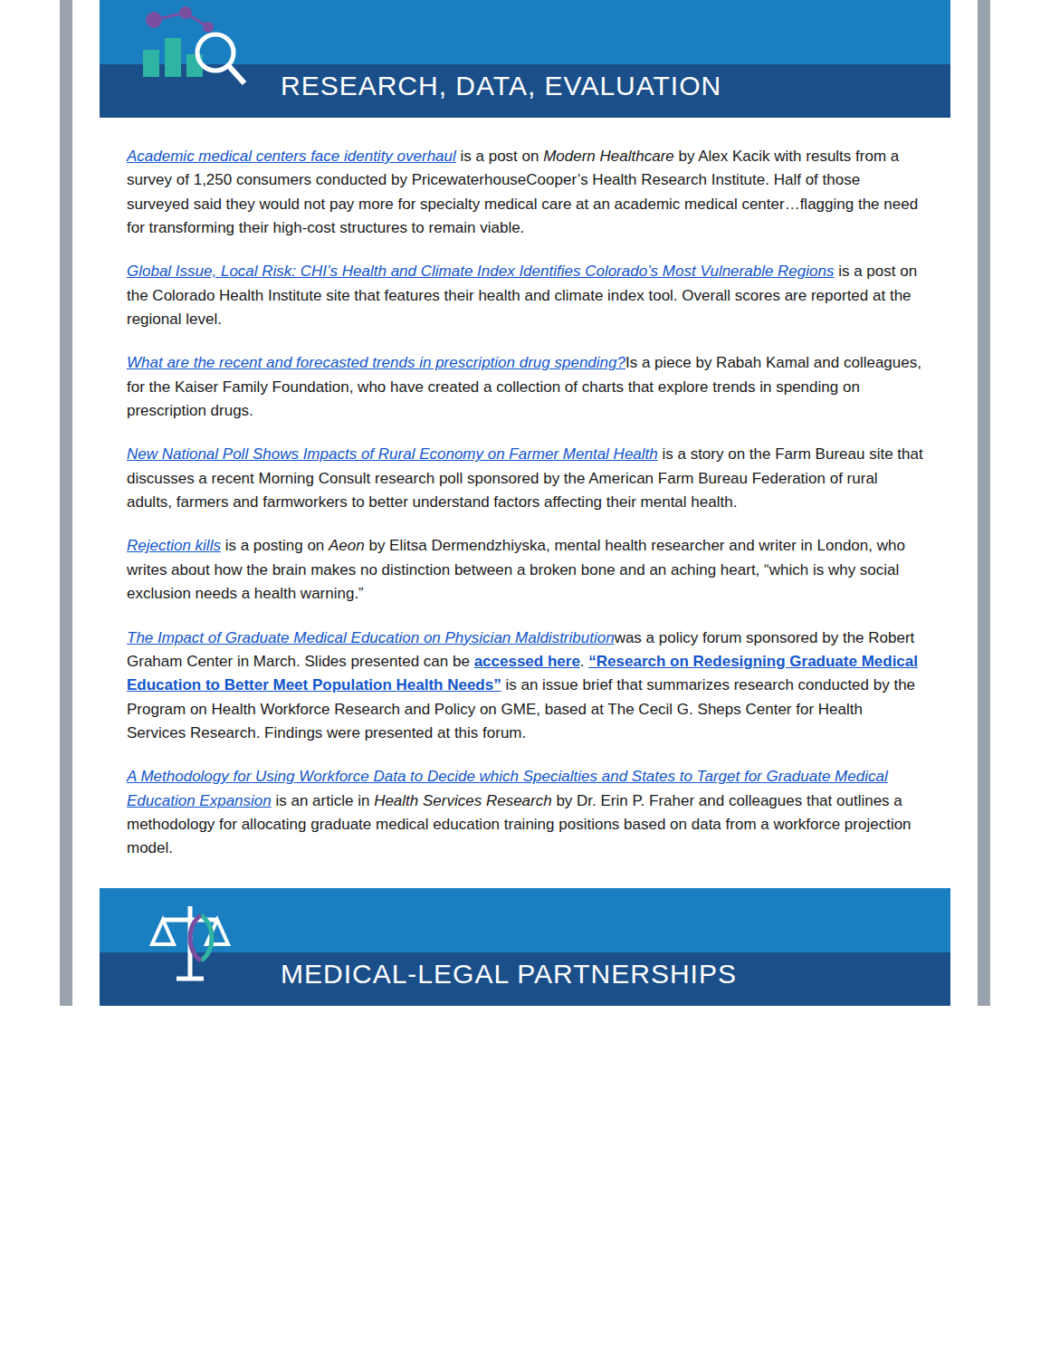RESEARCH, DATA, EVALUATION
Academic medical centers face identity overhaul is a post on Modern Healthcare by Alex Kacik with results from a survey of 1,250 consumers conducted by PricewaterhouseCooper’s Health Research Institute. Half of those surveyed said they would not pay more for specialty medical care at an academic medical center…flagging the need for transforming their high-cost structures to remain viable.
Global Issue, Local Risk: CHI’s Health and Climate Index Identifies Colorado’s Most Vulnerable Regions is a post on the Colorado Health Institute site that features their health and climate index tool. Overall scores are reported at the regional level.
What are the recent and forecasted trends in prescription drug spending?Is a piece by Rabah Kamal and colleagues, for the Kaiser Family Foundation, who have created a collection of charts that explore trends in spending on prescription drugs.
New National Poll Shows Impacts of Rural Economy on Farmer Mental Health is a story on the Farm Bureau site that discusses a recent Morning Consult research poll sponsored by the American Farm Bureau Federation of rural adults, farmers and farmworkers to better understand factors affecting their mental health.
Rejection kills is a posting on Aeon by Elitsa Dermendzhiyska, mental health researcher and writer in London, who writes about how the brain makes no distinction between a broken bone and an aching heart, “which is why social exclusion needs a health warning.”
The Impact of Graduate Medical Education on Physician Maldistributionwas a policy forum sponsored by the Robert Graham Center in March. Slides presented can be accessed here. “Research on Redesigning Graduate Medical Education to Better Meet Population Health Needs” is an issue brief that summarizes research conducted by the Program on Health Workforce Research and Policy on GME, based at The Cecil G. Sheps Center for Health Services Research. Findings were presented at this forum.
A Methodology for Using Workforce Data to Decide which Specialties and States to Target for Graduate Medical Education Expansion is an article in Health Services Research by Dr. Erin P. Fraher and colleagues that outlines a methodology for allocating graduate medical education training positions based on data from a workforce projection model.
MEDICAL-LEGAL PARTNERSHIPS